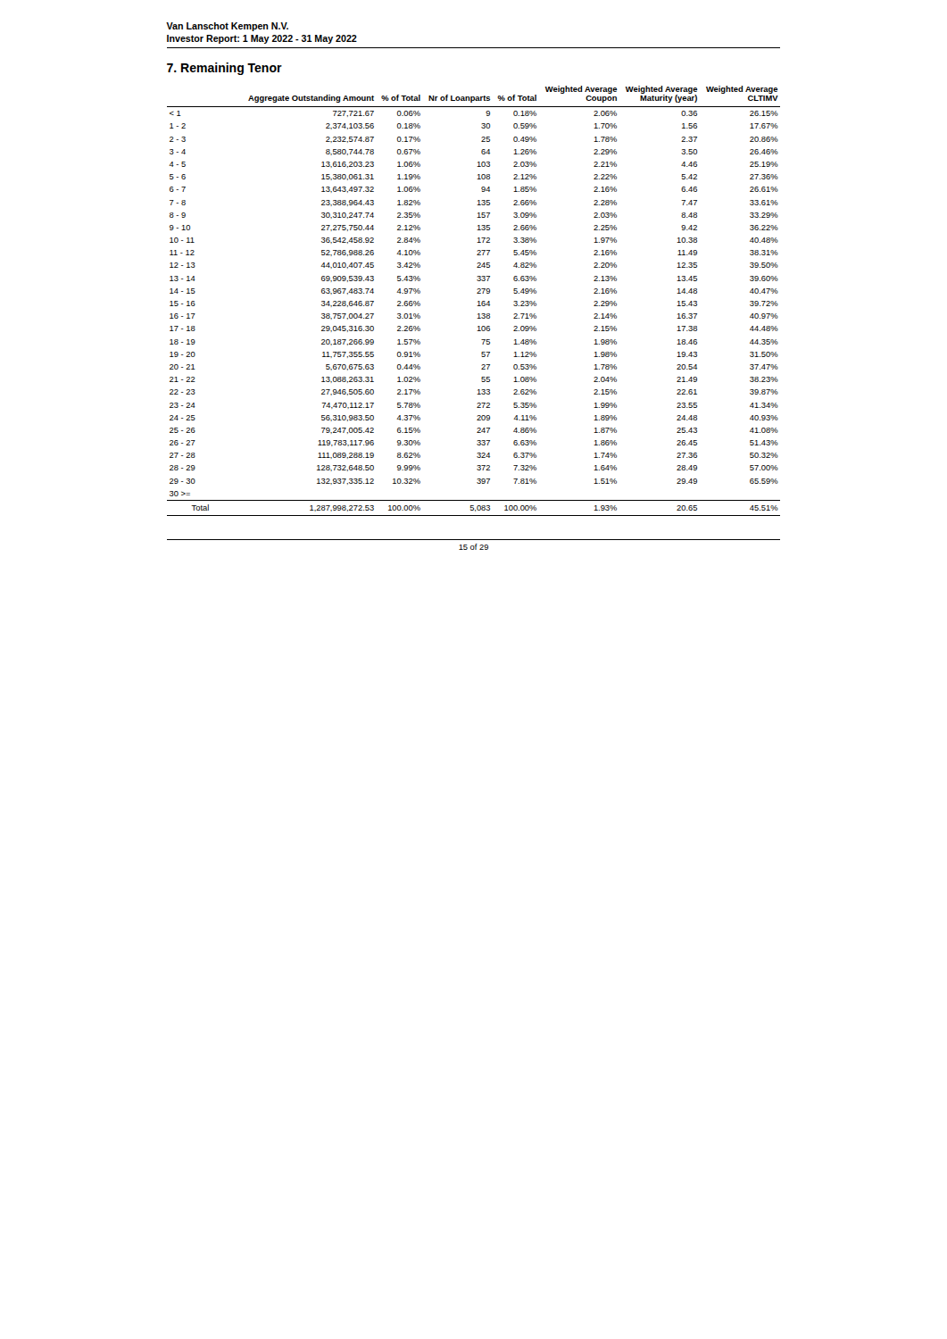Van Lanschot Kempen N.V.
Investor Report: 1 May 2022 - 31 May 2022
7. Remaining Tenor
| | Aggregate Outstanding Amount | % of Total | Nr of Loanparts | % of Total | Weighted Average Coupon | Weighted Average Maturity (year) | Weighted Average CLTIMV |
| --- | --- | --- | --- | --- | --- | --- | --- |
| < 1 | 727,721.67 | 0.06% | 9 | 0.18% | 2.06% | 0.36 | 26.15% |
| 1 - 2 | 2,374,103.56 | 0.18% | 30 | 0.59% | 1.70% | 1.56 | 17.67% |
| 2 - 3 | 2,232,574.87 | 0.17% | 25 | 0.49% | 1.78% | 2.37 | 20.86% |
| 3 - 4 | 8,580,744.78 | 0.67% | 64 | 1.26% | 2.29% | 3.50 | 26.46% |
| 4 - 5 | 13,616,203.23 | 1.06% | 103 | 2.03% | 2.21% | 4.46 | 25.19% |
| 5 - 6 | 15,380,061.31 | 1.19% | 108 | 2.12% | 2.22% | 5.42 | 27.36% |
| 6 - 7 | 13,643,497.32 | 1.06% | 94 | 1.85% | 2.16% | 6.46 | 26.61% |
| 7 - 8 | 23,388,964.43 | 1.82% | 135 | 2.66% | 2.28% | 7.47 | 33.61% |
| 8 - 9 | 30,310,247.74 | 2.35% | 157 | 3.09% | 2.03% | 8.48 | 33.29% |
| 9 - 10 | 27,275,750.44 | 2.12% | 135 | 2.66% | 2.25% | 9.42 | 36.22% |
| 10 - 11 | 36,542,458.92 | 2.84% | 172 | 3.38% | 1.97% | 10.38 | 40.48% |
| 11 - 12 | 52,786,988.26 | 4.10% | 277 | 5.45% | 2.16% | 11.49 | 38.31% |
| 12 - 13 | 44,010,407.45 | 3.42% | 245 | 4.82% | 2.20% | 12.35 | 39.50% |
| 13 - 14 | 69,909,539.43 | 5.43% | 337 | 6.63% | 2.13% | 13.45 | 39.60% |
| 14 - 15 | 63,967,483.74 | 4.97% | 279 | 5.49% | 2.16% | 14.48 | 40.47% |
| 15 - 16 | 34,228,646.87 | 2.66% | 164 | 3.23% | 2.29% | 15.43 | 39.72% |
| 16 - 17 | 38,757,004.27 | 3.01% | 138 | 2.71% | 2.14% | 16.37 | 40.97% |
| 17 - 18 | 29,045,316.30 | 2.26% | 106 | 2.09% | 2.15% | 17.38 | 44.48% |
| 18 - 19 | 20,187,266.99 | 1.57% | 75 | 1.48% | 1.98% | 18.46 | 44.35% |
| 19 - 20 | 11,757,355.55 | 0.91% | 57 | 1.12% | 1.98% | 19.43 | 31.50% |
| 20 - 21 | 5,670,675.63 | 0.44% | 27 | 0.53% | 1.78% | 20.54 | 37.47% |
| 21 - 22 | 13,088,263.31 | 1.02% | 55 | 1.08% | 2.04% | 21.49 | 38.23% |
| 22 - 23 | 27,946,505.60 | 2.17% | 133 | 2.62% | 2.15% | 22.61 | 39.87% |
| 23 - 24 | 74,470,112.17 | 5.78% | 272 | 5.35% | 1.99% | 23.55 | 41.34% |
| 24 - 25 | 56,310,983.50 | 4.37% | 209 | 4.11% | 1.89% | 24.48 | 40.93% |
| 25 - 26 | 79,247,005.42 | 6.15% | 247 | 4.86% | 1.87% | 25.43 | 41.08% |
| 26 - 27 | 119,783,117.96 | 9.30% | 337 | 6.63% | 1.86% | 26.45 | 51.43% |
| 27 - 28 | 111,089,288.19 | 8.62% | 324 | 6.37% | 1.74% | 27.36 | 50.32% |
| 28 - 29 | 128,732,648.50 | 9.99% | 372 | 7.32% | 1.64% | 28.49 | 57.00% |
| 29 - 30 | 132,937,335.12 | 10.32% | 397 | 7.81% | 1.51% | 29.49 | 65.59% |
| 30 >= | | | | | | | |
| Total | 1,287,998,272.53 | 100.00% | 5,083 | 100.00% | 1.93% | 20.65 | 45.51% |
15 of 29